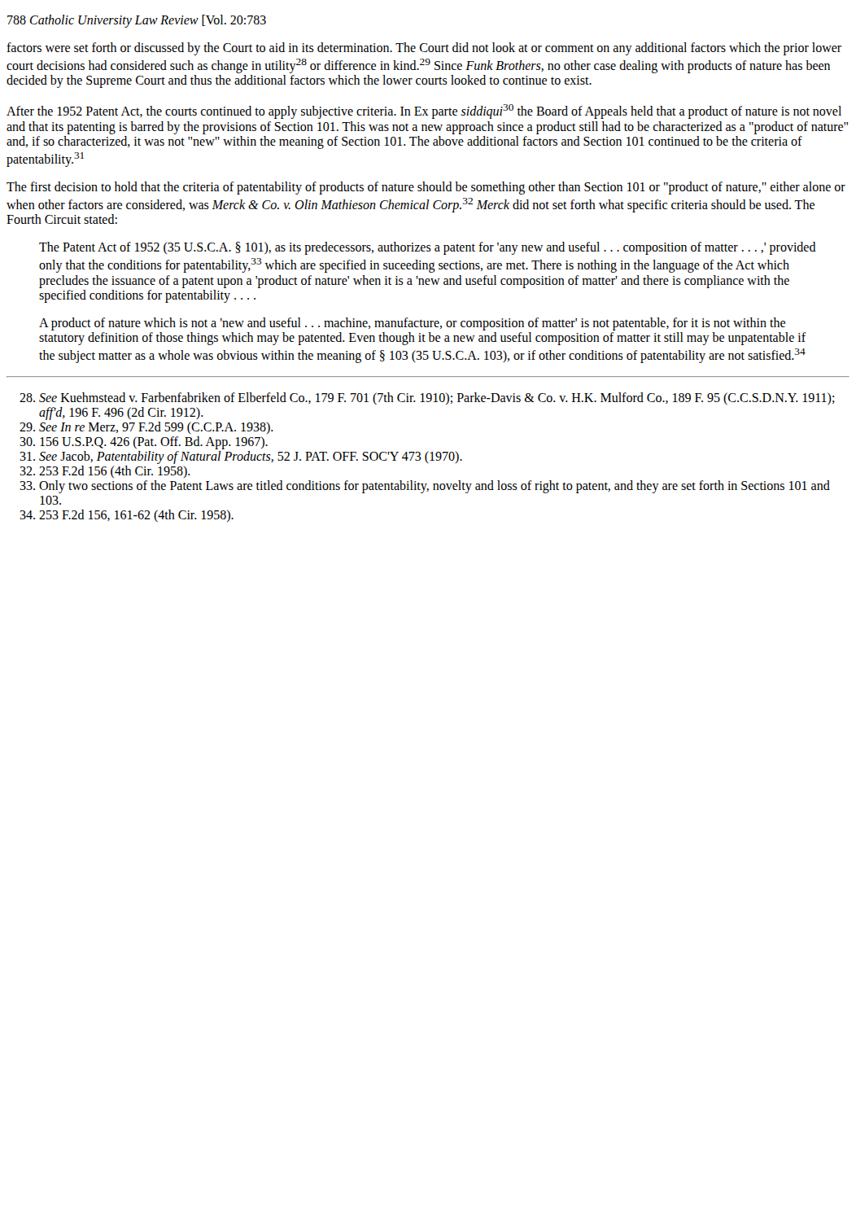788 Catholic University Law Review [Vol. 20:783
factors were set forth or discussed by the Court to aid in its determination. The Court did not look at or comment on any additional factors which the prior lower court decisions had considered such as change in utility28 or difference in kind.29 Since Funk Brothers, no other case dealing with products of nature has been decided by the Supreme Court and thus the additional factors which the lower courts looked to continue to exist.
After the 1952 Patent Act, the courts continued to apply subjective criteria. In Ex parte siddiqui30 the Board of Appeals held that a product of nature is not novel and that its patenting is barred by the provisions of Section 101. This was not a new approach since a product still had to be characterized as a "product of nature" and, if so characterized, it was not "new" within the meaning of Section 101. The above additional factors and Section 101 continued to be the criteria of patentability.31
The first decision to hold that the criteria of patentability of products of nature should be something other than Section 101 or "product of nature," either alone or when other factors are considered, was Merck & Co. v. Olin Mathieson Chemical Corp.32 Merck did not set forth what specific criteria should be used. The Fourth Circuit stated:
The Patent Act of 1952 (35 U.S.C.A. § 101), as its predecessors, authorizes a patent for 'any new and useful . . . composition of matter . . . ,' provided only that the conditions for patentability,33 which are specified in suceeding sections, are met. There is nothing in the language of the Act which precludes the issuance of a patent upon a 'product of nature' when it is a 'new and useful composition of matter' and there is compliance with the specified conditions for patentability . . . .
A product of nature which is not a 'new and useful . . . machine, manufacture, or composition of matter' is not patentable, for it is not within the statutory definition of those things which may be patented. Even though it be a new and useful composition of matter it still may be unpatentable if the subject matter as a whole was obvious within the meaning of § 103 (35 U.S.C.A. 103), or if other conditions of patentability are not satisfied.34
See Kuehmstead v. Farbenfabriken of Elberfeld Co., 179 F. 701 (7th Cir. 1910); Parke-Davis & Co. v. H.K. Mulford Co., 189 F. 95 (C.C.S.D.N.Y. 1911); aff'd, 196 F. 496 (2d Cir. 1912).
See In re Merz, 97 F.2d 599 (C.C.P.A. 1938).
156 U.S.P.Q. 426 (Pat. Off. Bd. App. 1967).
See Jacob, Patentability of Natural Products, 52 J. PAT. OFF. SOC'Y 473 (1970).
253 F.2d 156 (4th Cir. 1958).
Only two sections of the Patent Laws are titled conditions for patentability, novelty and loss of right to patent, and they are set forth in Sections 101 and 103.
253 F.2d 156, 161-62 (4th Cir. 1958).